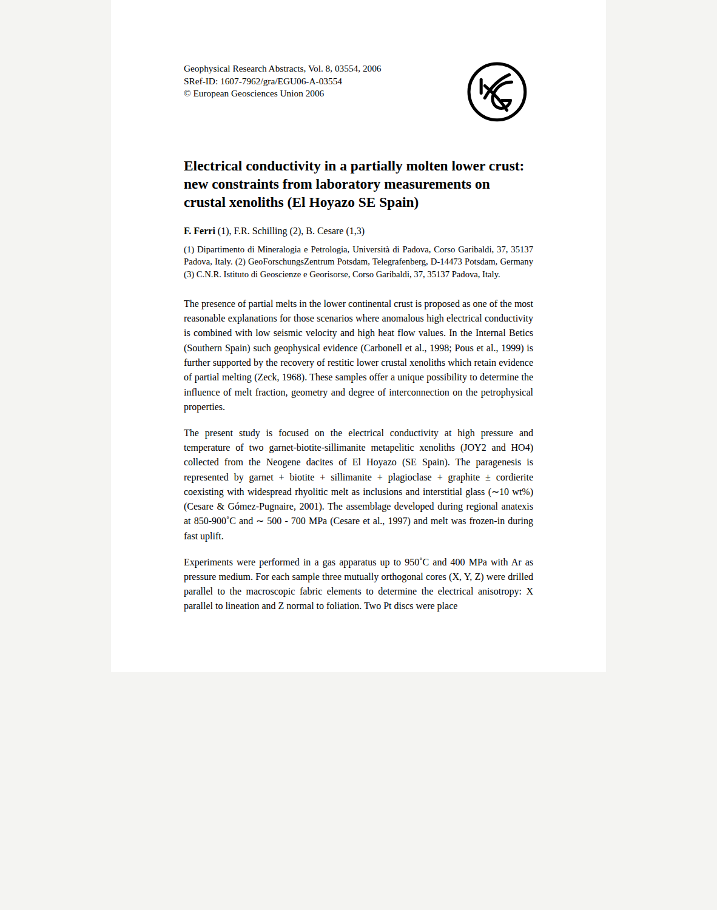Geophysical Research Abstracts, Vol. 8, 03554, 2006
SRef-ID: 1607-7962/gra/EGU06-A-03554
© European Geosciences Union 2006
Electrical conductivity in a partially molten lower crust: new constraints from laboratory measurements on crustal xenoliths (El Hoyazo SE Spain)
F. Ferri (1), F.R. Schilling (2), B. Cesare (1,3)
(1) Dipartimento di Mineralogia e Petrologia, Università di Padova, Corso Garibaldi, 37, 35137 Padova, Italy. (2) GeoForschungsZentrum Potsdam, Telegrafenberg, D-14473 Potsdam, Germany (3) C.N.R. Istituto di Geoscienze e Georisorse, Corso Garibaldi, 37, 35137 Padova, Italy.
The presence of partial melts in the lower continental crust is proposed as one of the most reasonable explanations for those scenarios where anomalous high electrical conductivity is combined with low seismic velocity and high heat flow values. In the Internal Betics (Southern Spain) such geophysical evidence (Carbonell et al., 1998; Pous et al., 1999) is further supported by the recovery of restitic lower crustal xenoliths which retain evidence of partial melting (Zeck, 1968). These samples offer a unique possibility to determine the influence of melt fraction, geometry and degree of interconnection on the petrophysical properties.
The present study is focused on the electrical conductivity at high pressure and temperature of two garnet-biotite-sillimanite metapelitic xenoliths (JOY2 and HO4) collected from the Neogene dacites of El Hoyazo (SE Spain). The paragenesis is represented by garnet + biotite + sillimanite + plagioclase + graphite ± cordierite coexisting with widespread rhyolitic melt as inclusions and interstitial glass (∼10 wt%) (Cesare & Gómez-Pugnaire, 2001). The assemblage developed during regional anatexis at 850-900˚C and ∼ 500 - 700 MPa (Cesare et al., 1997) and melt was frozen-in during fast uplift.
Experiments were performed in a gas apparatus up to 950˚C and 400 MPa with Ar as pressure medium. For each sample three mutually orthogonal cores (X, Y, Z) were drilled parallel to the macroscopic fabric elements to determine the electrical anisotropy: X parallel to lineation and Z normal to foliation. Two Pt discs were place